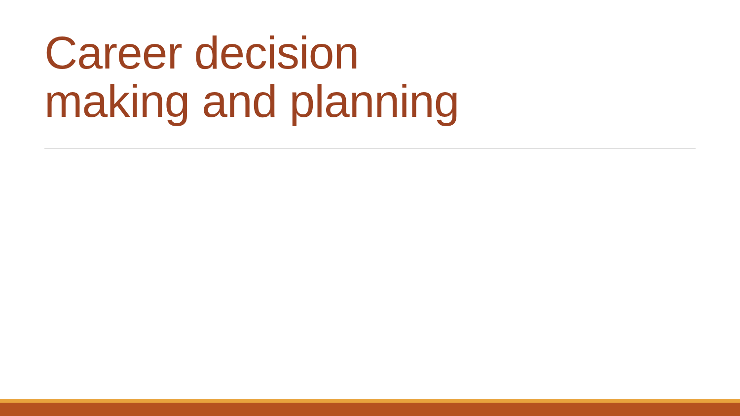Career decision making and planning